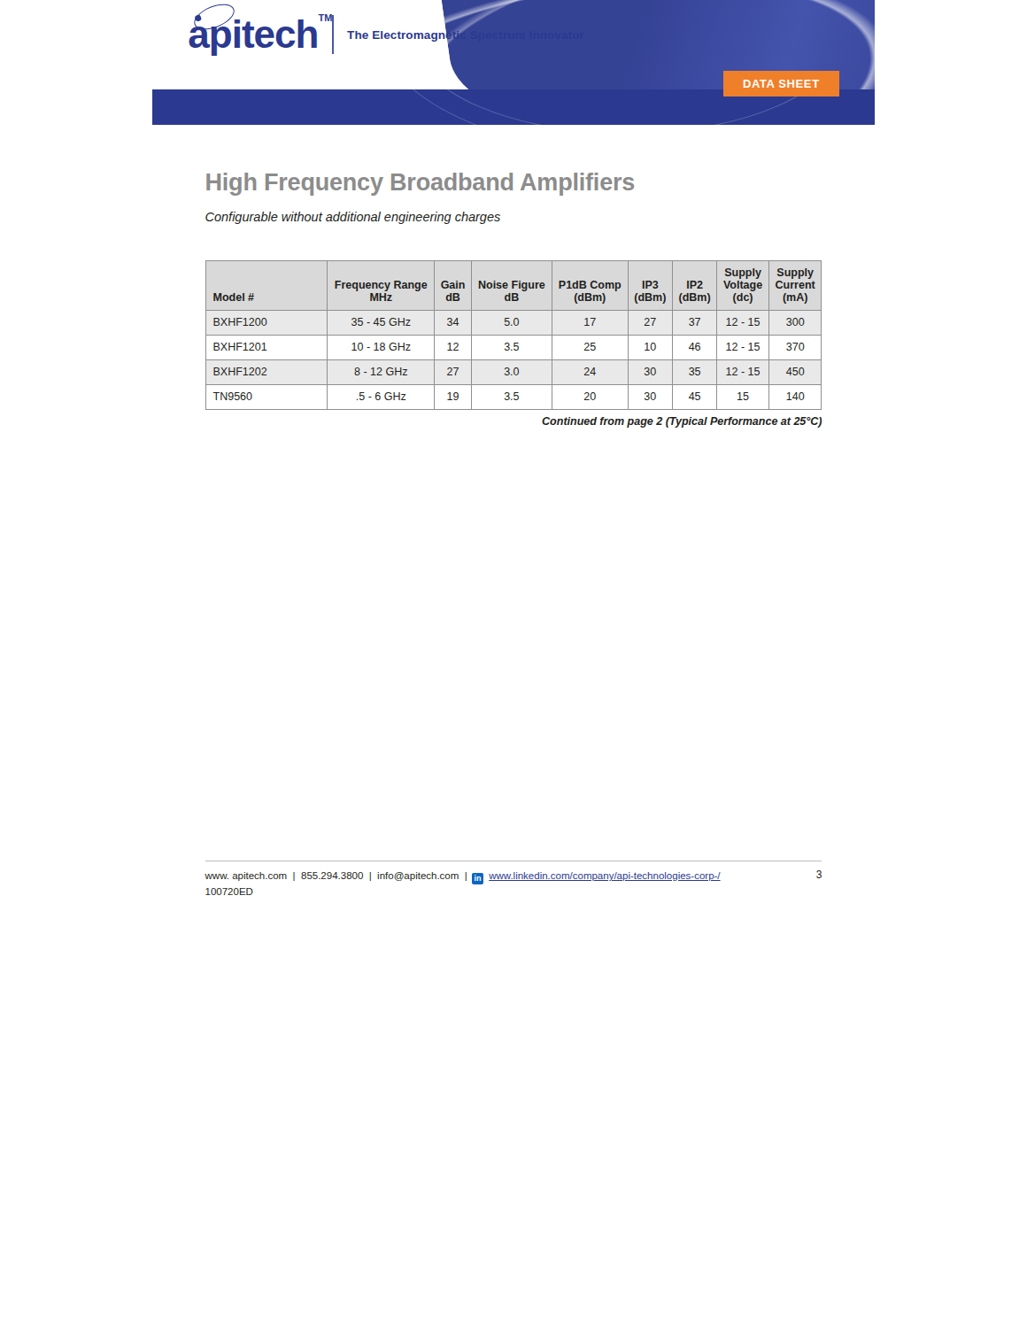api tech TM
The Electromagnetic Spectrum Innovator
DATA SHEET
High Frequency Broadband Amplifiers
Configurable without additional engineering charges
| Model # | Frequency Range MHz | Gain dB | Noise Figure dB | P1dB Comp (dBm) | IP3 (dBm) | IP2 (dBm) | Supply Voltage (dc) | Supply Current (mA) |
| --- | --- | --- | --- | --- | --- | --- | --- | --- |
| BXHF1200 | 35 - 45 GHz | 34 | 5.0 | 17 | 27 | 37 | 12 - 15 | 300 |
| BXHF1201 | 10 - 18 GHz | 12 | 3.5 | 25 | 10 | 46 | 12 - 15 | 370 |
| BXHF1202 | 8 - 12 GHz | 27 | 3.0 | 24 | 30 | 35 | 12 - 15 | 450 |
| TN9560 | .5 - 6 GHz | 19 | 3.5 | 20 | 30 | 45 | 15 | 140 |
Continued from page 2 (Typical Performance at 25°C)
www. apitech.com | 855.294.3800 | info@apitech.com | in www.linkedin.com/company/api-technologies-corp-/
100720ED
3